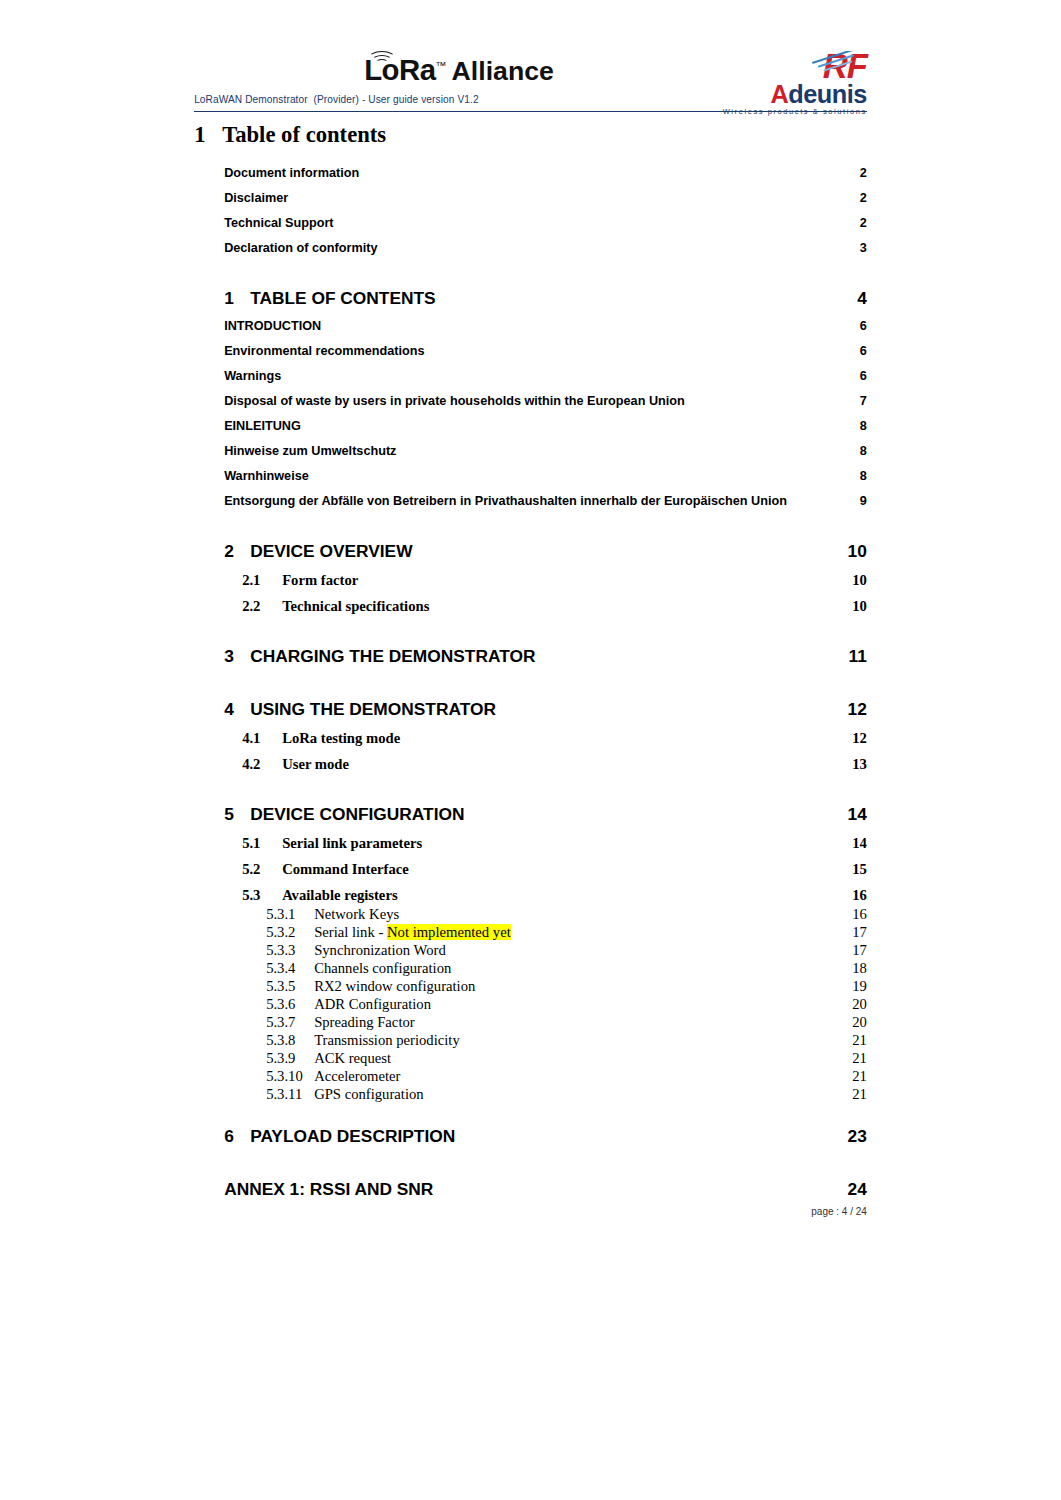LoRaWAN Demonstrator (Provider) - User guide version V1.2
LoRa™ Alliance
RF
Adeunis
Wireless products & solutions
1 Table of contents
Document information 2
Disclaimer 2
Technical Support 2
Declaration of conformity 3
1 TABLE OF CONTENTS 4
INTRODUCTION 6
Environmental recommendations 6
Warnings 6
Disposal of waste by users in private households within the European Union 7
EINLEITUNG 8
Hinweise zum Umweltschutz 8
Warnhinweise 8
Entsorgung der Abfälle von Betreibern in Privathaushalten innerhalb der Europäischen Union 9
2 DEVICE OVERVIEW 10
2.1 Form factor 10
2.2 Technical specifications 10
3 CHARGING THE DEMONSTRATOR 11
4 USING THE DEMONSTRATOR 12
4.1 LoRa testing mode 12
4.2 User mode 13
5 DEVICE CONFIGURATION 14
5.1 Serial link parameters 14
5.2 Command Interface 15
5.3 Available registers 16
5.3.1 Network Keys 16
5.3.2 Serial link - Not implemented yet 17
5.3.3 Synchronization Word 17
5.3.4 Channels configuration 18
5.3.5 RX2 window configuration 19
5.3.6 ADR Configuration 20
5.3.7 Spreading Factor 20
5.3.8 Transmission periodicity 21
5.3.9 ACK request 21
5.3.10 Accelerometer 21
5.3.11 GPS configuration 21
6 PAYLOAD DESCRIPTION 23
ANNEX 1: RSSI AND SNR 24
page : 4 / 24